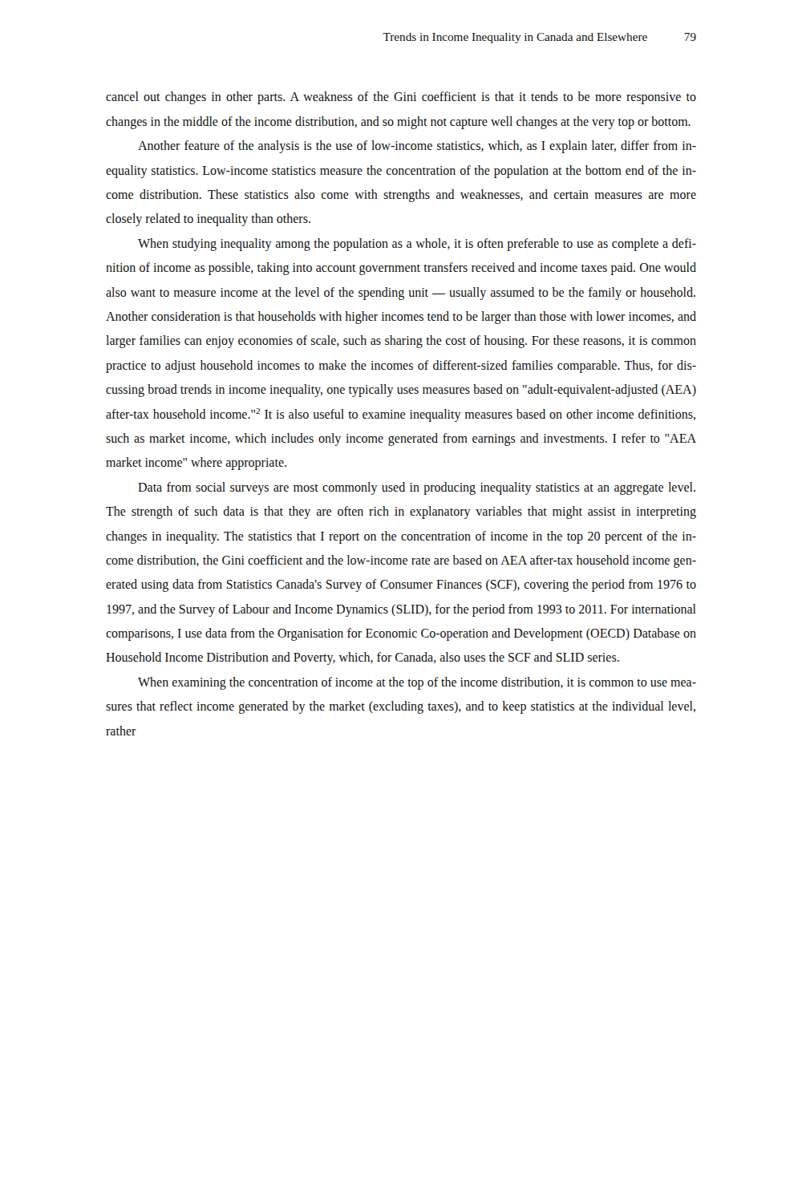Trends in Income Inequality in Canada and Elsewhere 79
cancel out changes in other parts. A weakness of the Gini coefficient is that it tends to be more responsive to changes in the middle of the income distribution, and so might not capture well changes at the very top or bottom.
Another feature of the analysis is the use of low-income statistics, which, as I explain later, differ from inequality statistics. Low-income statistics measure the concentration of the population at the bottom end of the income distribution. These statistics also come with strengths and weaknesses, and certain measures are more closely related to inequality than others.
When studying inequality among the population as a whole, it is often preferable to use as complete a definition of income as possible, taking into account government transfers received and income taxes paid. One would also want to measure income at the level of the spending unit — usually assumed to be the family or household. Another consideration is that households with higher incomes tend to be larger than those with lower incomes, and larger families can enjoy economies of scale, such as sharing the cost of housing. For these reasons, it is common practice to adjust household incomes to make the incomes of different-sized families comparable. Thus, for discussing broad trends in income inequality, one typically uses measures based on "adult-equivalent-adjusted (AEA) after-tax household income."2 It is also useful to examine inequality measures based on other income definitions, such as market income, which includes only income generated from earnings and investments. I refer to "AEA market income" where appropriate.
Data from social surveys are most commonly used in producing inequality statistics at an aggregate level. The strength of such data is that they are often rich in explanatory variables that might assist in interpreting changes in inequality. The statistics that I report on the concentration of income in the top 20 percent of the income distribution, the Gini coefficient and the low-income rate are based on AEA after-tax household income generated using data from Statistics Canada's Survey of Consumer Finances (SCF), covering the period from 1976 to 1997, and the Survey of Labour and Income Dynamics (SLID), for the period from 1993 to 2011. For international comparisons, I use data from the Organisation for Economic Co-operation and Development (OECD) Database on Household Income Distribution and Poverty, which, for Canada, also uses the SCF and SLID series.
When examining the concentration of income at the top of the income distribution, it is common to use measures that reflect income generated by the market (excluding taxes), and to keep statistics at the individual level, rather